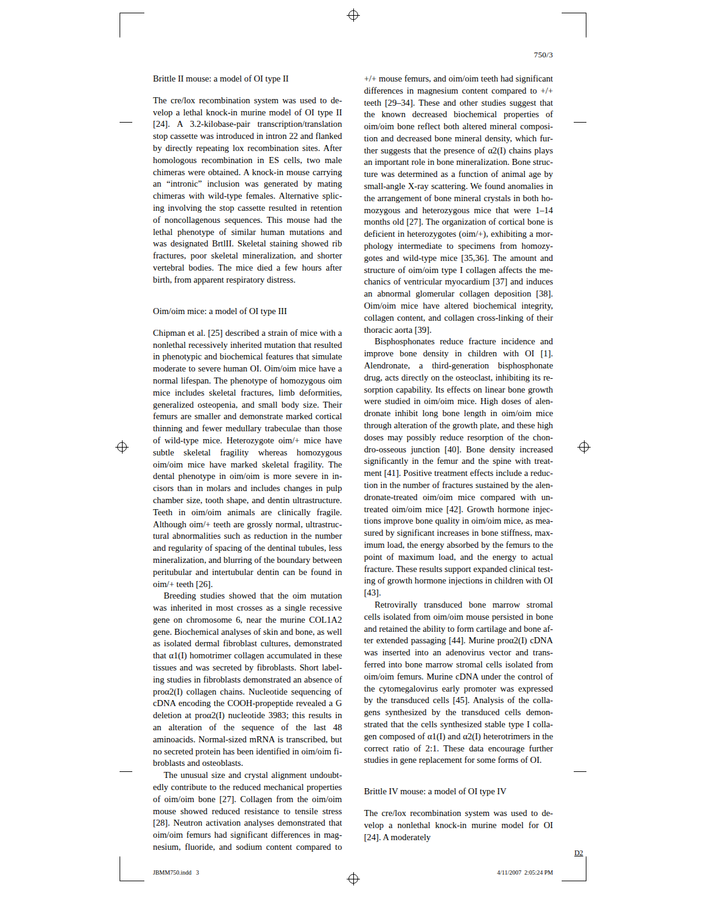750/3
Brittle II mouse: a model of OI type II
The cre/lox recombination system was used to develop a lethal knock-in murine model of OI type II [24]. A 3.2-kilobase-pair transcription/translation stop cassette was introduced in intron 22 and flanked by directly repeating lox recombination sites. After homologous recombination in ES cells, two male chimeras were obtained. A knock-in mouse carrying an “intronic” inclusion was generated by mating chimeras with wild-type females. Alternative splicing involving the stop cassette resulted in retention of noncollagenous sequences. This mouse had the lethal phenotype of similar human mutations and was designated BrtlII. Skeletal staining showed rib fractures, poor skeletal mineralization, and shorter vertebral bodies. The mice died a few hours after birth, from apparent respiratory distress.
Oim/oim mice: a model of OI type III
Chipman et al. [25] described a strain of mice with a nonlethal recessively inherited mutation that resulted in phenotypic and biochemical features that simulate moderate to severe human OI. Oim/oim mice have a normal lifespan. The phenotype of homozygous oim mice includes skeletal fractures, limb deformities, generalized osteopenia, and small body size. Their femurs are smaller and demonstrate marked cortical thinning and fewer medullary trabeculae than those of wild-type mice. Heterozygote oim/+ mice have subtle skeletal fragility whereas homozygous oim/oim mice have marked skeletal fragility. The dental phenotype in oim/oim is more severe in incisors than in molars and includes changes in pulp chamber size, tooth shape, and dentin ultrastructure. Teeth in oim/oim animals are clinically fragile. Although oim/+ teeth are grossly normal, ultrastructural abnormalities such as reduction in the number and regularity of spacing of the dentinal tubules, less mineralization, and blurring of the boundary between peritubular and intertubular dentin can be found in oim/+ teeth [26].
Breeding studies showed that the oim mutation was inherited in most crosses as a single recessive gene on chromosome 6, near the murine COL1A2 gene. Biochemical analyses of skin and bone, as well as isolated dermal fibroblast cultures, demonstrated that α1(I) homotrimer collagen accumulated in these tissues and was secreted by fibroblasts. Short labeling studies in fibroblasts demonstrated an absence of proα2(I) collagen chains. Nucleotide sequencing of cDNA encoding the COOH-propeptide revealed a G deletion at proα2(I) nucleotide 3983; this results in an alteration of the sequence of the last 48 aminoacids. Normal-sized mRNA is transcribed, but no secreted protein has been identified in oim/oim fibroblasts and osteoblasts.
The unusual size and crystal alignment undoubtedly contribute to the reduced mechanical properties of oim/oim bone [27]. Collagen from the oim/oim mouse showed reduced resistance to tensile stress [28]. Neutron activation analyses demonstrated that oim/oim femurs had significant differences in magnesium, fluoride, and sodium content compared to +/+ mouse femurs, and oim/oim teeth had significant differences in magnesium content compared to +/+ teeth [29–34]. These and other studies suggest that the known decreased biochemical properties of oim/oim bone reflect both altered mineral composition and decreased bone mineral density, which further suggests that the presence of α2(I) chains plays an important role in bone mineralization. Bone structure was determined as a function of animal age by small-angle X-ray scattering. We found anomalies in the arrangement of bone mineral crystals in both homozygous and heterozygous mice that were 1–14 months old [27]. The organization of cortical bone is deficient in heterozygotes (oim/+), exhibiting a morphology intermediate to specimens from homozygotes and wild-type mice [35,36]. The amount and structure of oim/oim type I collagen affects the mechanics of ventricular myocardium [37] and induces an abnormal glomerular collagen deposition [38]. Oim/oim mice have altered biochemical integrity, collagen content, and collagen cross-linking of their thoracic aorta [39].
Bisphosphonates reduce fracture incidence and improve bone density in children with OI [1]. Alendronate, a third-generation bisphosphonate drug, acts directly on the osteoclast, inhibiting its resorption capability. Its effects on linear bone growth were studied in oim/oim mice. High doses of alendronate inhibit long bone length in oim/oim mice through alteration of the growth plate, and these high doses may possibly reduce resorption of the chondro-osseous junction [40]. Bone density increased significantly in the femur and the spine with treatment [41]. Positive treatment effects include a reduction in the number of fractures sustained by the alendronate-treated oim/oim mice compared with untreated oim/oim mice [42]. Growth hormone injections improve bone quality in oim/oim mice, as measured by significant increases in bone stiffness, maximum load, the energy absorbed by the femurs to the point of maximum load, and the energy to actual fracture. These results support expanded clinical testing of growth hormone injections in children with OI [43].
Retrovirally transduced bone marrow stromal cells isolated from oim/oim mouse persisted in bone and retained the ability to form cartilage and bone after extended passaging [44]. Murine proα2(I) cDNA was inserted into an adenovirus vector and transferred into bone marrow stromal cells isolated from oim/oim femurs. Murine cDNA under the control of the cytomegalovirus early promoter was expressed by the transduced cells [45]. Analysis of the collagens synthesized by the transduced cells demonstrated that the cells synthesized stable type I collagen composed of α1(I) and α2(I) heterotrimers in the correct ratio of 2:1. These data encourage further studies in gene replacement for some forms of OI.
Brittle IV mouse: a model of OI type IV
The cre/lox recombination system was used to develop a nonlethal knock-in murine model for OI [24]. A moderately
D2
JBMM750.indd 3 4/11/2007 2:05:24 PM